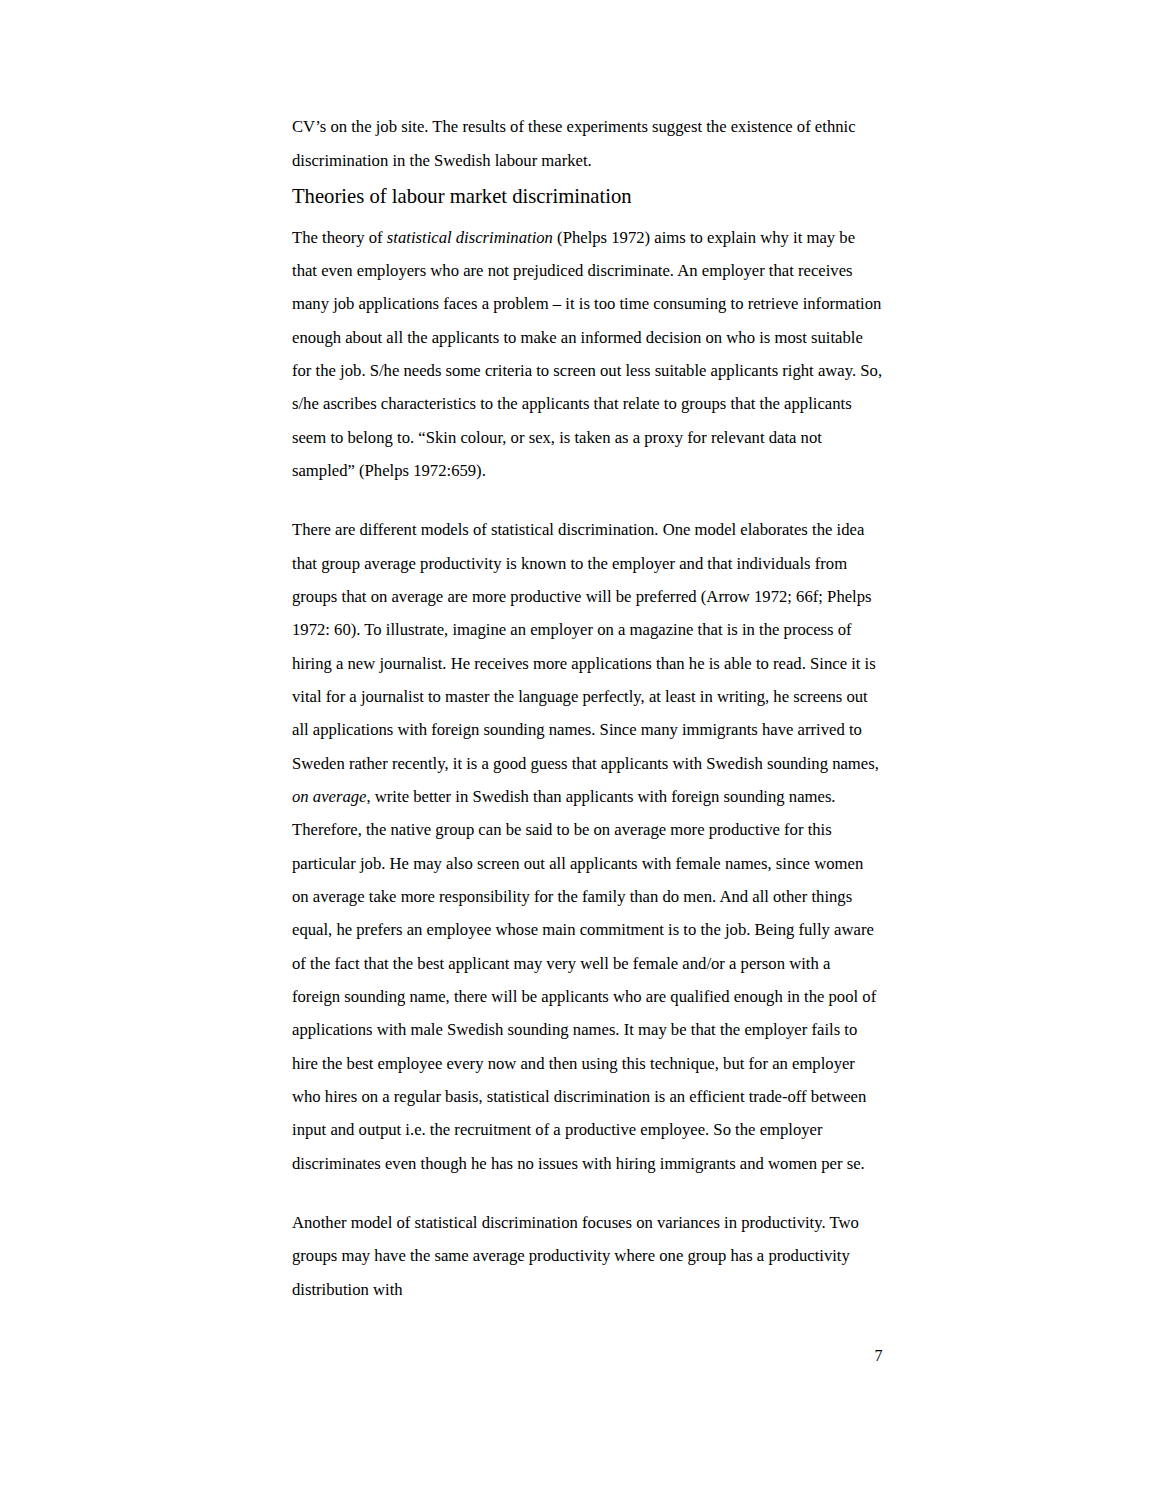CV’s on the job site. The results of these experiments suggest the existence of ethnic discrimination in the Swedish labour market.
Theories of labour market discrimination
The theory of statistical discrimination (Phelps 1972) aims to explain why it may be that even employers who are not prejudiced discriminate. An employer that receives many job applications faces a problem – it is too time consuming to retrieve information enough about all the applicants to make an informed decision on who is most suitable for the job. S/he needs some criteria to screen out less suitable applicants right away. So, s/he ascribes characteristics to the applicants that relate to groups that the applicants seem to belong to. “Skin colour, or sex, is taken as a proxy for relevant data not sampled” (Phelps 1972:659).
There are different models of statistical discrimination. One model elaborates the idea that group average productivity is known to the employer and that individuals from groups that on average are more productive will be preferred (Arrow 1972; 66f; Phelps 1972: 60). To illustrate, imagine an employer on a magazine that is in the process of hiring a new journalist. He receives more applications than he is able to read. Since it is vital for a journalist to master the language perfectly, at least in writing, he screens out all applications with foreign sounding names. Since many immigrants have arrived to Sweden rather recently, it is a good guess that applicants with Swedish sounding names, on average, write better in Swedish than applicants with foreign sounding names. Therefore, the native group can be said to be on average more productive for this particular job. He may also screen out all applicants with female names, since women on average take more responsibility for the family than do men. And all other things equal, he prefers an employee whose main commitment is to the job. Being fully aware of the fact that the best applicant may very well be female and/or a person with a foreign sounding name, there will be applicants who are qualified enough in the pool of applications with male Swedish sounding names. It may be that the employer fails to hire the best employee every now and then using this technique, but for an employer who hires on a regular basis, statistical discrimination is an efficient trade-off between input and output i.e. the recruitment of a productive employee. So the employer discriminates even though he has no issues with hiring immigrants and women per se.
Another model of statistical discrimination focuses on variances in productivity. Two groups may have the same average productivity where one group has a productivity distribution with
7